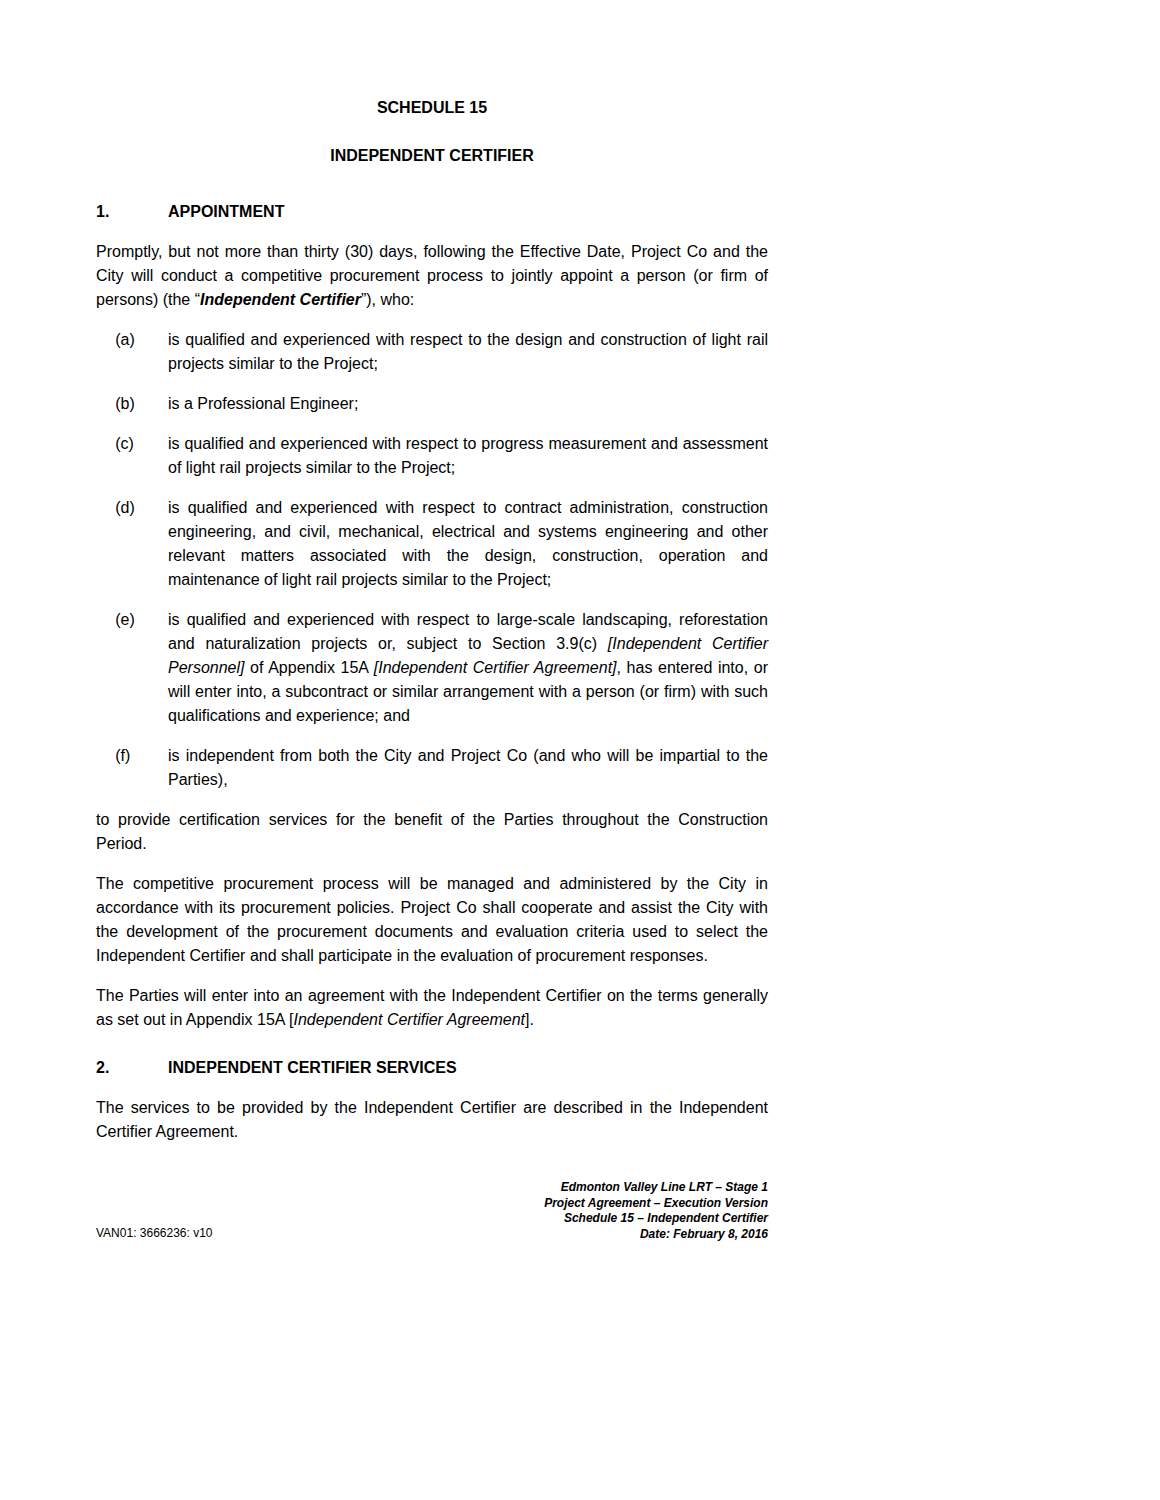SCHEDULE 15
INDEPENDENT CERTIFIER
1. APPOINTMENT
Promptly, but not more than thirty (30) days, following the Effective Date, Project Co and the City will conduct a competitive procurement process to jointly appoint a person (or firm of persons) (the “Independent Certifier”), who:
(a) is qualified and experienced with respect to the design and construction of light rail projects similar to the Project;
(b) is a Professional Engineer;
(c) is qualified and experienced with respect to progress measurement and assessment of light rail projects similar to the Project;
(d) is qualified and experienced with respect to contract administration, construction engineering, and civil, mechanical, electrical and systems engineering and other relevant matters associated with the design, construction, operation and maintenance of light rail projects similar to the Project;
(e) is qualified and experienced with respect to large-scale landscaping, reforestation and naturalization projects or, subject to Section 3.9(c) [Independent Certifier Personnel] of Appendix 15A [Independent Certifier Agreement], has entered into, or will enter into, a subcontract or similar arrangement with a person (or firm) with such qualifications and experience; and
(f) is independent from both the City and Project Co (and who will be impartial to the Parties),
to provide certification services for the benefit of the Parties throughout the Construction Period.
The competitive procurement process will be managed and administered by the City in accordance with its procurement policies. Project Co shall cooperate and assist the City with the development of the procurement documents and evaluation criteria used to select the Independent Certifier and shall participate in the evaluation of procurement responses.
The Parties will enter into an agreement with the Independent Certifier on the terms generally as set out in Appendix 15A [Independent Certifier Agreement].
2. INDEPENDENT CERTIFIER SERVICES
The services to be provided by the Independent Certifier are described in the Independent Certifier Agreement.
Edmonton Valley Line LRT – Stage 1
Project Agreement – Execution Version
Schedule 15 – Independent Certifier
Date: February 8, 2016
VAN01: 3666236: v10